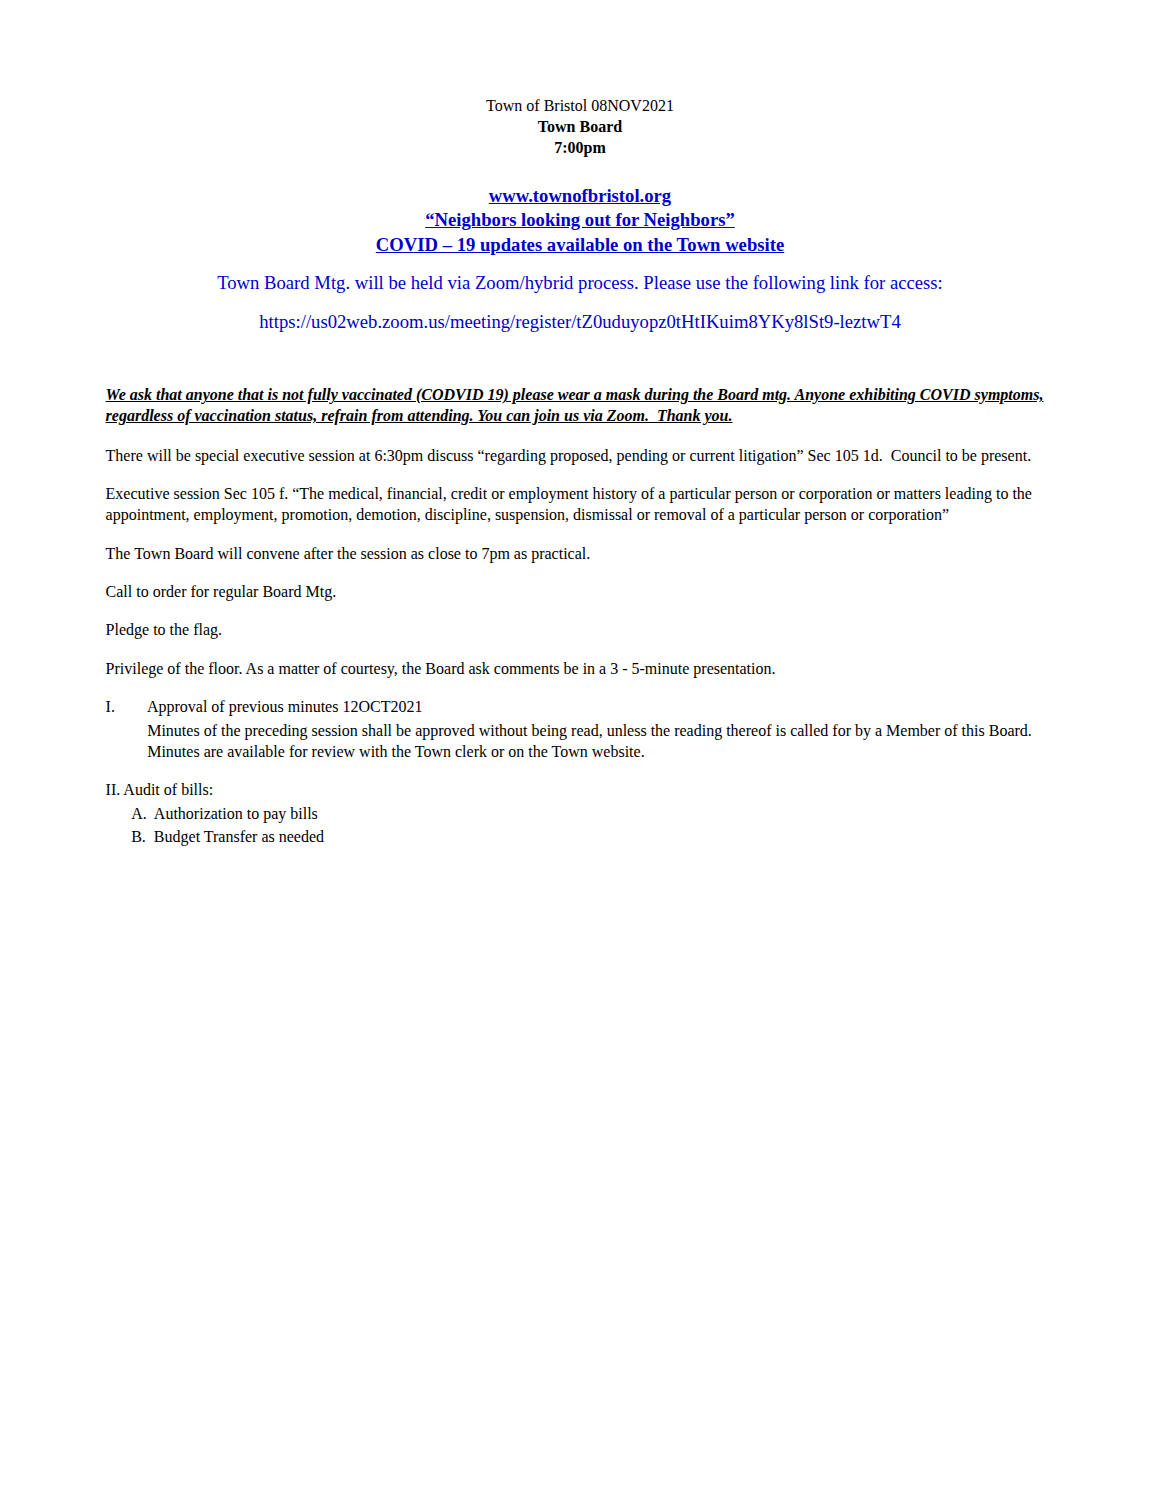Town of Bristol 08NOV2021
Town Board
7:00pm
www.townofbristol.org
“Neighbors looking out for Neighbors”
COVID – 19 updates available on the Town website
Town Board Mtg. will be held via Zoom/hybrid process. Please use the following link for access:
https://us02web.zoom.us/meeting/register/tZ0uduyopz0tHtIKuim8YKy8lSt9-leztwT4
We ask that anyone that is not fully vaccinated (CODVID 19) please wear a mask during the Board mtg. Anyone exhibiting COVID symptoms, regardless of vaccination status, refrain from attending. You can join us via Zoom. Thank you.
There will be special executive session at 6:30pm discuss “regarding proposed, pending or current litigation” Sec 105 1d. Council to be present.
Executive session Sec 105 f. “The medical, financial, credit or employment history of a particular person or corporation or matters leading to the appointment, employment, promotion, demotion, discipline, suspension, dismissal or removal of a particular person or corporation”
The Town Board will convene after the session as close to 7pm as practical.
Call to order for regular Board Mtg.
Pledge to the flag.
Privilege of the floor. As a matter of courtesy, the Board ask comments be in a 3 - 5-minute presentation.
I. Approval of previous minutes 12OCT2021
Minutes of the preceding session shall be approved without being read, unless the reading thereof is called for by a Member of this Board. Minutes are available for review with the Town clerk or on the Town website.
II. Audit of bills:
A. Authorization to pay bills
B. Budget Transfer as needed